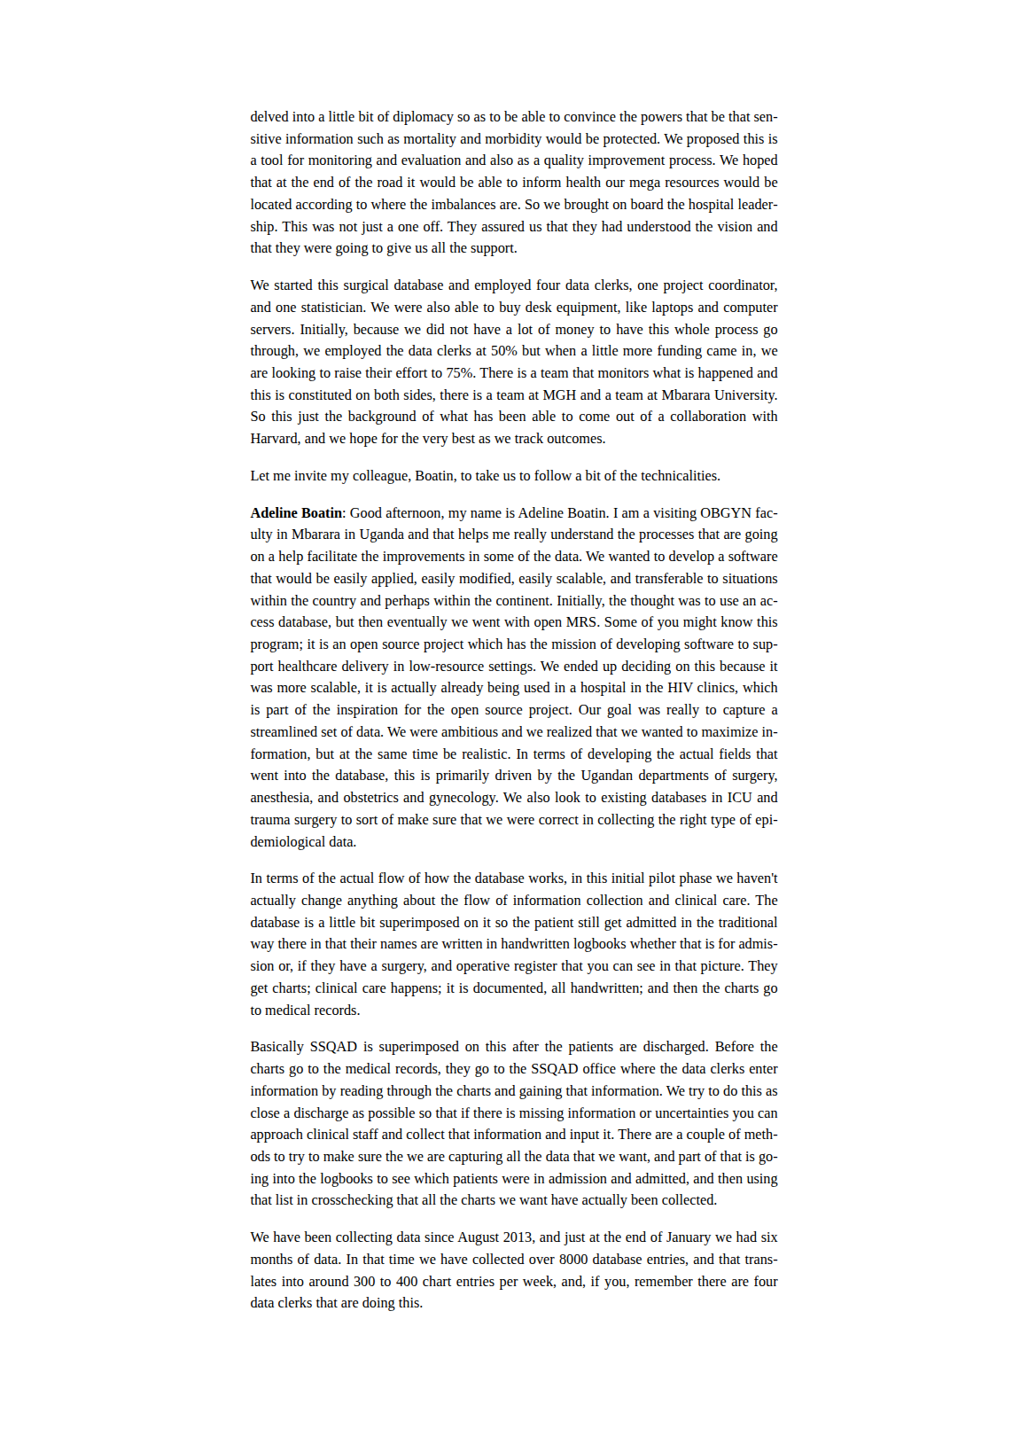delved into a little bit of diplomacy so as to be able to convince the powers that be that sensitive information such as mortality and morbidity would be protected. We proposed this is a tool for monitoring and evaluation and also as a quality improvement process. We hoped that at the end of the road it would be able to inform health our mega resources would be located according to where the imbalances are. So we brought on board the hospital leadership. This was not just a one off. They assured us that they had understood the vision and that they were going to give us all the support.
We started this surgical database and employed four data clerks, one project coordinator, and one statistician. We were also able to buy desk equipment, like laptops and computer servers. Initially, because we did not have a lot of money to have this whole process go through, we employed the data clerks at 50% but when a little more funding came in, we are looking to raise their effort to 75%. There is a team that monitors what is happened and this is constituted on both sides, there is a team at MGH and a team at Mbarara University. So this just the background of what has been able to come out of a collaboration with Harvard, and we hope for the very best as we track outcomes.
Let me invite my colleague, Boatin, to take us to follow a bit of the technicalities.
Adeline Boatin: Good afternoon, my name is Adeline Boatin. I am a visiting OBGYN faculty in Mbarara in Uganda and that helps me really understand the processes that are going on a help facilitate the improvements in some of the data. We wanted to develop a software that would be easily applied, easily modified, easily scalable, and transferable to situations within the country and perhaps within the continent. Initially, the thought was to use an access database, but then eventually we went with open MRS. Some of you might know this program; it is an open source project which has the mission of developing software to support healthcare delivery in low-resource settings. We ended up deciding on this because it was more scalable, it is actually already being used in a hospital in the HIV clinics, which is part of the inspiration for the open source project. Our goal was really to capture a streamlined set of data. We were ambitious and we realized that we wanted to maximize information, but at the same time be realistic. In terms of developing the actual fields that went into the database, this is primarily driven by the Ugandan departments of surgery, anesthesia, and obstetrics and gynecology. We also look to existing databases in ICU and trauma surgery to sort of make sure that we were correct in collecting the right type of epidemiological data.
In terms of the actual flow of how the database works, in this initial pilot phase we haven't actually change anything about the flow of information collection and clinical care. The database is a little bit superimposed on it so the patient still get admitted in the traditional way there in that their names are written in handwritten logbooks whether that is for admission or, if they have a surgery, and operative register that you can see in that picture. They get charts; clinical care happens; it is documented, all handwritten; and then the charts go to medical records.
Basically SSQAD is superimposed on this after the patients are discharged. Before the charts go to the medical records, they go to the SSQAD office where the data clerks enter information by reading through the charts and gaining that information. We try to do this as close a discharge as possible so that if there is missing information or uncertainties you can approach clinical staff and collect that information and input it. There are a couple of methods to try to make sure the we are capturing all the data that we want, and part of that is going into the logbooks to see which patients were in admission and admitted, and then using that list in crosschecking that all the charts we want have actually been collected.
We have been collecting data since August 2013, and just at the end of January we had six months of data. In that time we have collected over 8000 database entries, and that translates into around 300 to 400 chart entries per week, and, if you, remember there are four data clerks that are doing this.